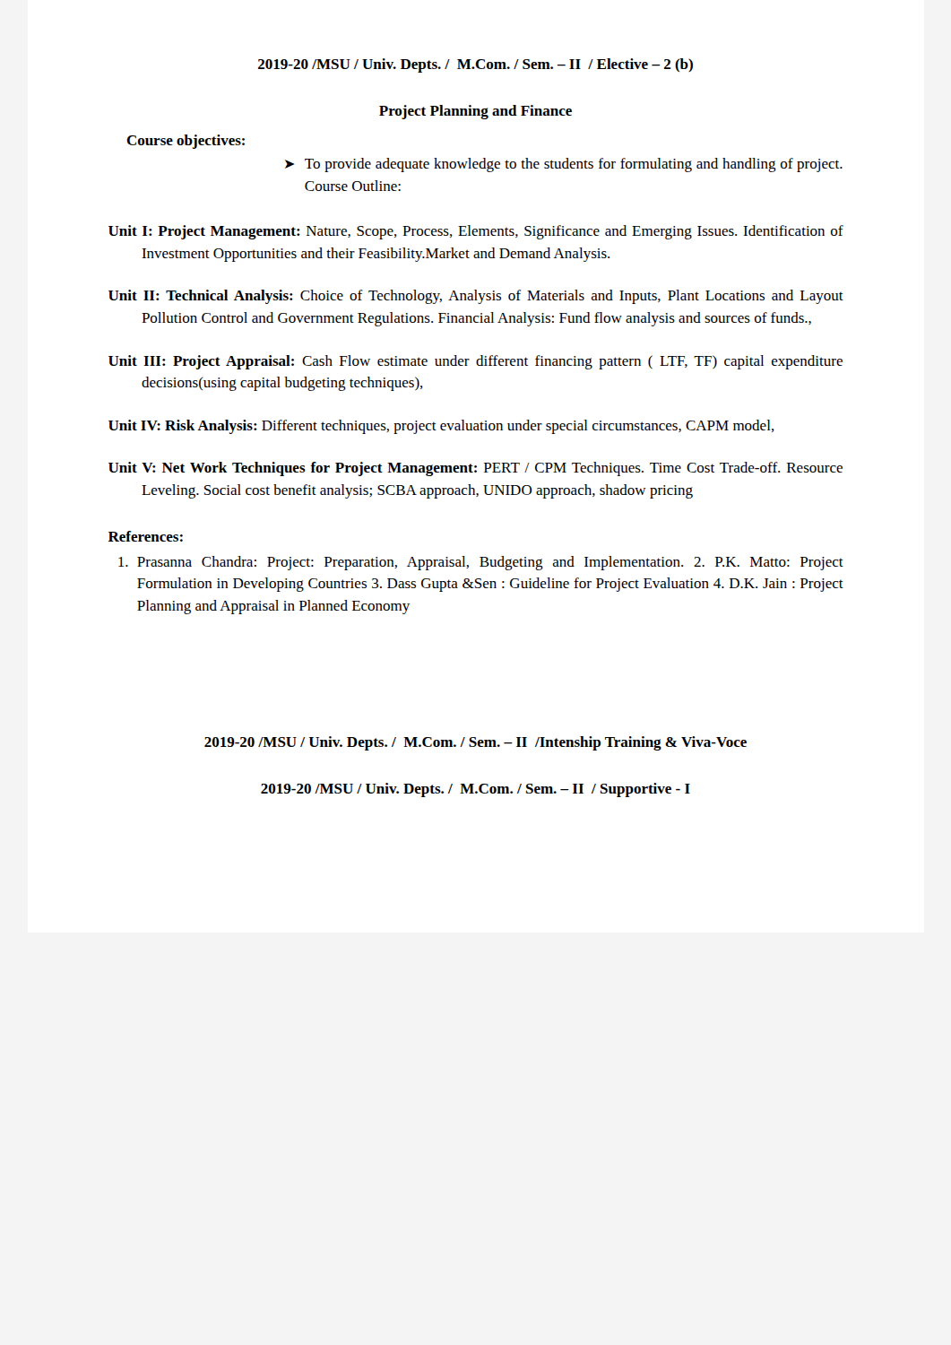2019-20 /MSU / Univ. Depts. / M.Com. / Sem. – II / Elective – 2 (b)
Project Planning and Finance
Course objectives:
To provide adequate knowledge to the students for formulating and handling of project. Course Outline:
Unit I: Project Management: Nature, Scope, Process, Elements, Significance and Emerging Issues. Identification of Investment Opportunities and their Feasibility.Market and Demand Analysis.
Unit II: Technical Analysis: Choice of Technology, Analysis of Materials and Inputs, Plant Locations and Layout Pollution Control and Government Regulations. Financial Analysis: Fund flow analysis and sources of funds.,
Unit III: Project Appraisal: Cash Flow estimate under different financing pattern ( LTF, TF) capital expenditure decisions(using capital budgeting techniques),
Unit IV: Risk Analysis: Different techniques, project evaluation under special circumstances, CAPM model,
Unit V: Net Work Techniques for Project Management: PERT / CPM Techniques. Time Cost Trade-off. Resource Leveling. Social cost benefit analysis; SCBA approach, UNIDO approach, shadow pricing
References:
Prasanna Chandra: Project: Preparation, Appraisal, Budgeting and Implementation. 2. P.K. Matto: Project Formulation in Developing Countries 3. Dass Gupta &Sen : Guideline for Project Evaluation 4. D.K. Jain : Project Planning and Appraisal in Planned Economy
2019-20 /MSU / Univ. Depts. / M.Com. / Sem. – II /Intenship Training & Viva-Voce
2019-20 /MSU / Univ. Depts. / M.Com. / Sem. – II / Supportive - I